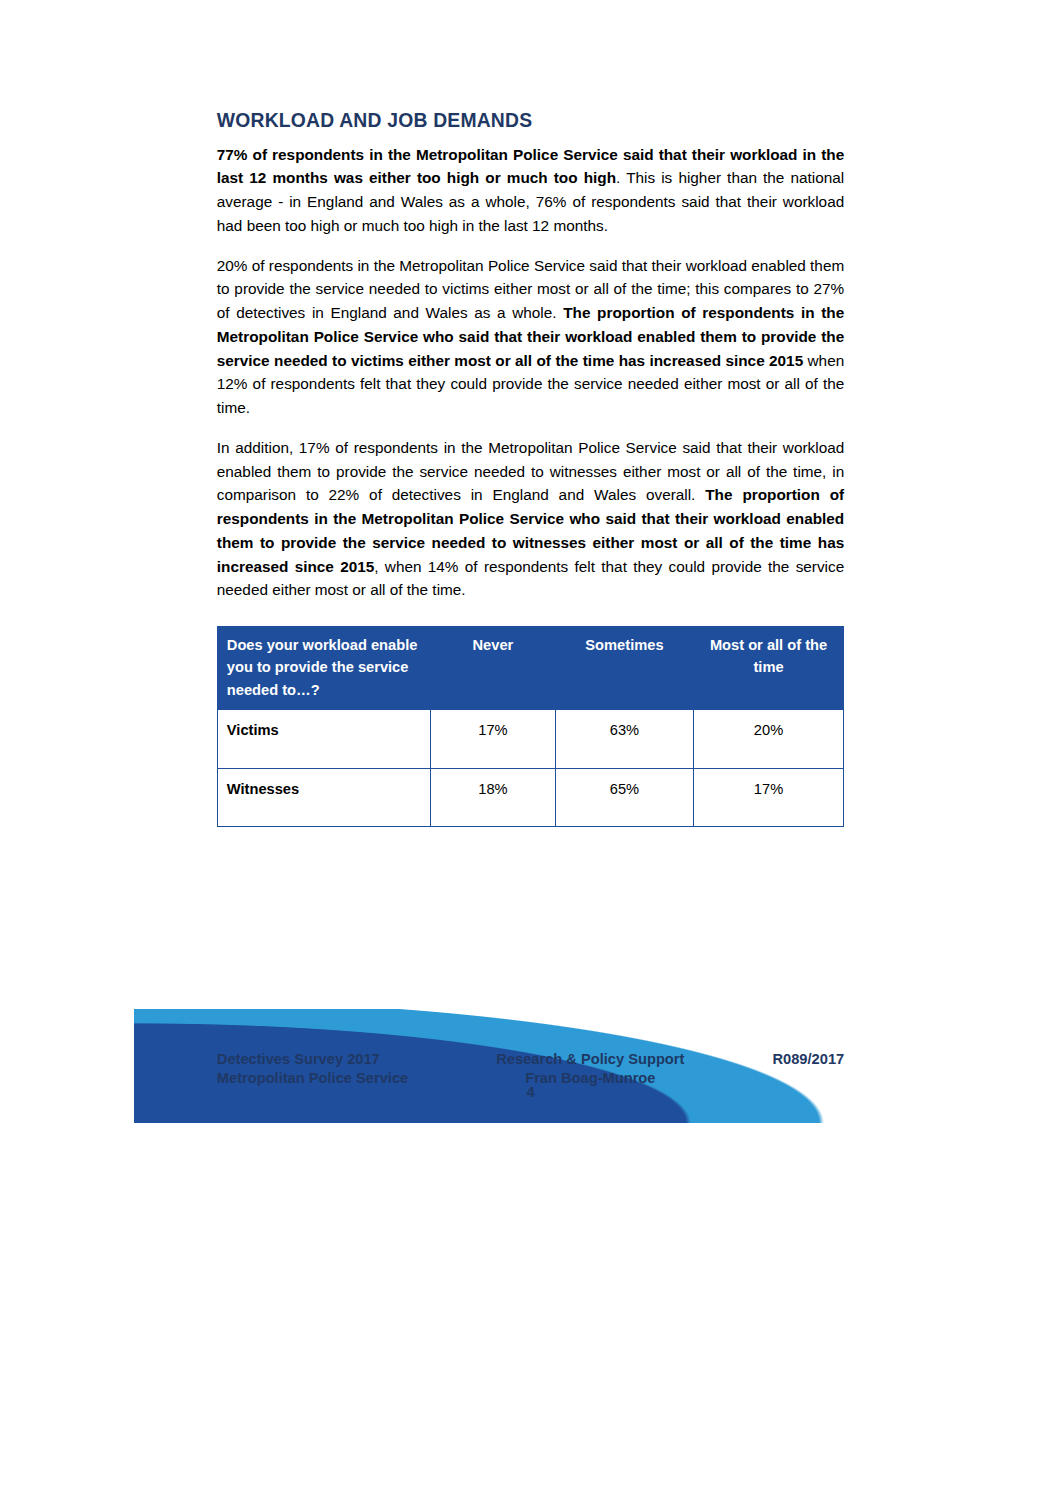WORKLOAD AND JOB DEMANDS
77% of respondents in the Metropolitan Police Service said that their workload in the last 12 months was either too high or much too high. This is higher than the national average - in England and Wales as a whole, 76% of respondents said that their workload had been too high or much too high in the last 12 months.
20% of respondents in the Metropolitan Police Service said that their workload enabled them to provide the service needed to victims either most or all of the time; this compares to 27% of detectives in England and Wales as a whole. The proportion of respondents in the Metropolitan Police Service who said that their workload enabled them to provide the service needed to victims either most or all of the time has increased since 2015 when 12% of respondents felt that they could provide the service needed either most or all of the time.
In addition, 17% of respondents in the Metropolitan Police Service said that their workload enabled them to provide the service needed to witnesses either most or all of the time, in comparison to 22% of detectives in England and Wales overall. The proportion of respondents in the Metropolitan Police Service who said that their workload enabled them to provide the service needed to witnesses either most or all of the time has increased since 2015, when 14% of respondents felt that they could provide the service needed either most or all of the time.
| Does your workload enable you to provide the service needed to…? | Never | Sometimes | Most or all of the time |
| --- | --- | --- | --- |
| Victims | 17% | 63% | 20% |
| Witnesses | 18% | 65% | 17% |
Detectives Survey 2017 Metropolitan Police Service
Research & Policy Support Fran Boag-Munroe
R089/2017
4